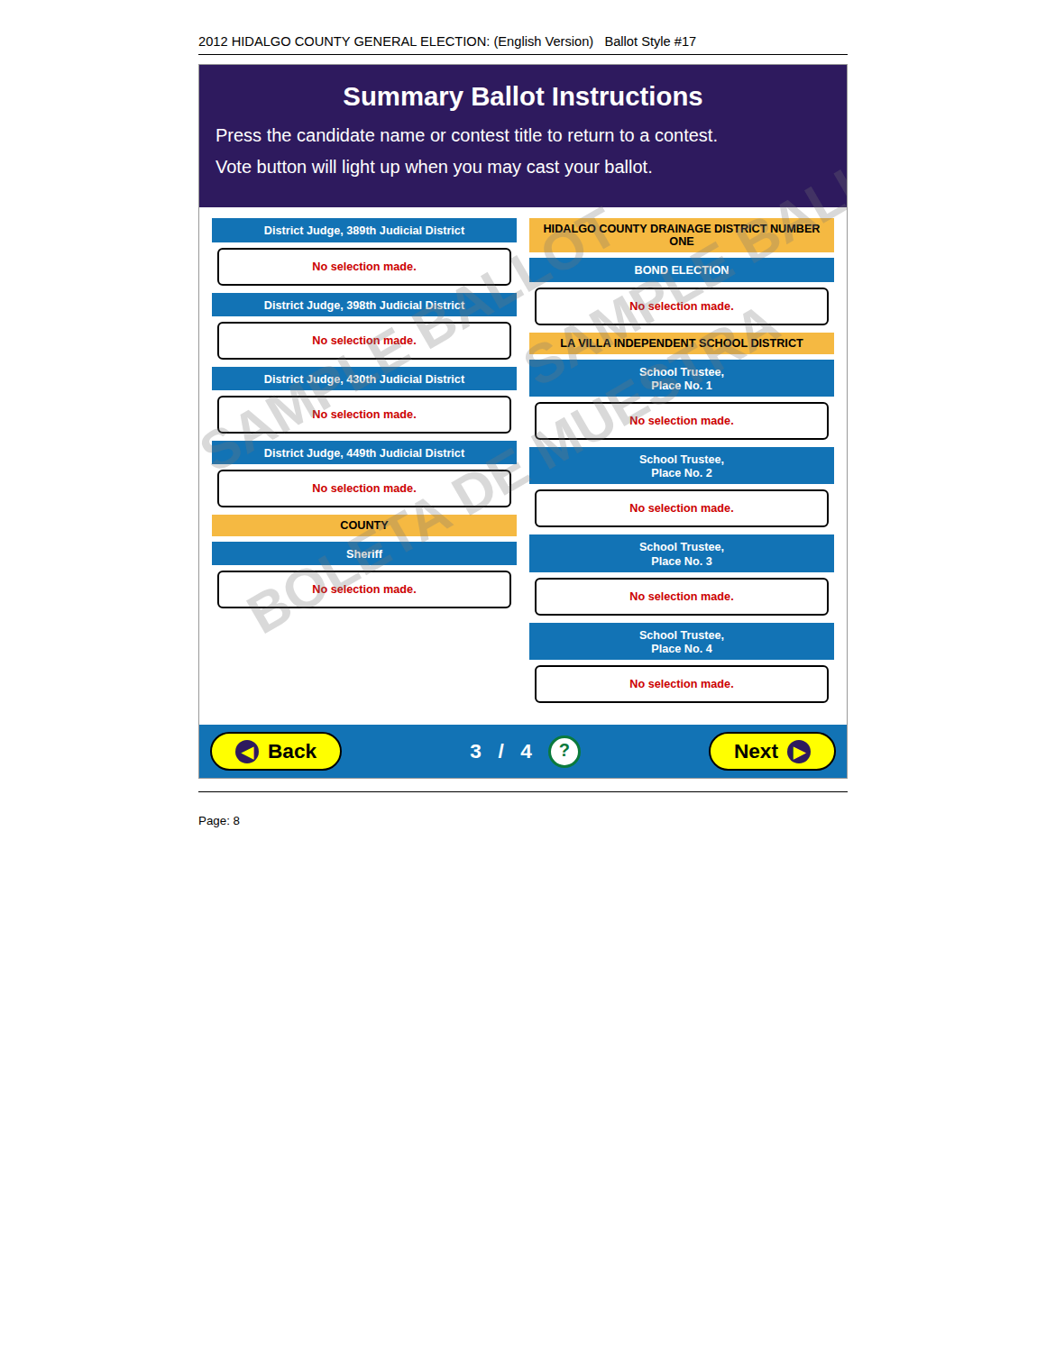2012 HIDALGO COUNTY GENERAL ELECTION: (English Version) Ballot Style #17
SAMPLE BALLOT BOLETA DE MUESTRA SAMPLE BALLOT
Summary Ballot Instructions
Press the candidate name or contest title to return to a contest.
Vote button will light up when you may cast your ballot.
District Judge, 389th Judicial District
No selection made.
District Judge, 398th Judicial District
No selection made.
District Judge, 430th Judicial District
No selection made.
District Judge, 449th Judicial District
No selection made.
COUNTY
Sheriff
No selection made.
HIDALGO COUNTY DRAINAGE DISTRICT NUMBER ONE
BOND ELECTION
No selection made.
LA VILLA INDEPENDENT SCHOOL DISTRICT
School Trustee,
Place No. 1
No selection made.
School Trustee,
Place No. 2
No selection made.
School Trustee,
Place No. 3
No selection made.
School Trustee,
Place No. 4
No selection made.
◀ Back
3 / 4 ?
Next ▶
Page: 8